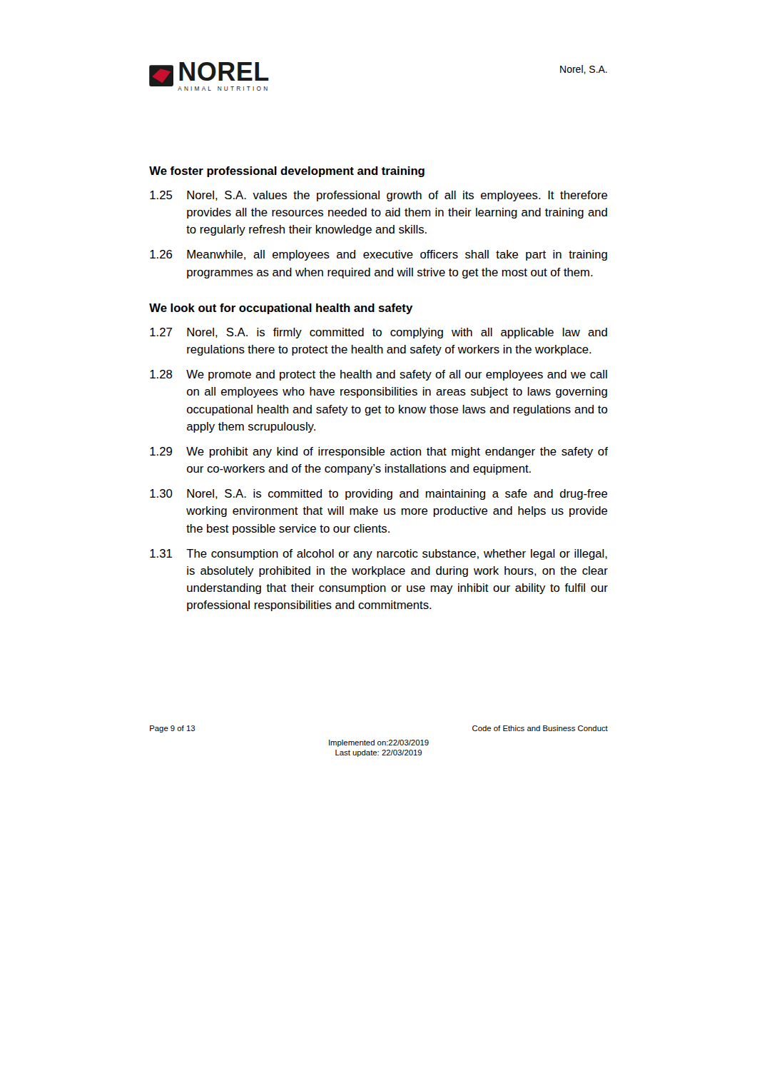NOREL
Animal Nutrition
Norel, S.A.
We foster professional development and training
1.25 Norel, S.A. values the professional growth of all its employees. It therefore provides all the resources needed to aid them in their learning and training and to regularly refresh their knowledge and skills.
1.26 Meanwhile, all employees and executive officers shall take part in training programmes as and when required and will strive to get the most out of them.
We look out for occupational health and safety
1.27 Norel, S.A. is firmly committed to complying with all applicable law and regulations there to protect the health and safety of workers in the workplace.
1.28 We promote and protect the health and safety of all our employees and we call on all employees who have responsibilities in areas subject to laws governing occupational health and safety to get to know those laws and regulations and to apply them scrupulously.
1.29 We prohibit any kind of irresponsible action that might endanger the safety of our co-workers and of the company’s installations and equipment.
1.30 Norel, S.A. is committed to providing and maintaining a safe and drug-free working environment that will make us more productive and helps us provide the best possible service to our clients.
1.31 The consumption of alcohol or any narcotic substance, whether legal or illegal, is absolutely prohibited in the workplace and during work hours, on the clear understanding that their consumption or use may inhibit our ability to fulfil our professional responsibilities and commitments.
Page 9 of 13
Code of Ethics and Business Conduct
Implemented on:22/03/2019
Last update: 22/03/2019